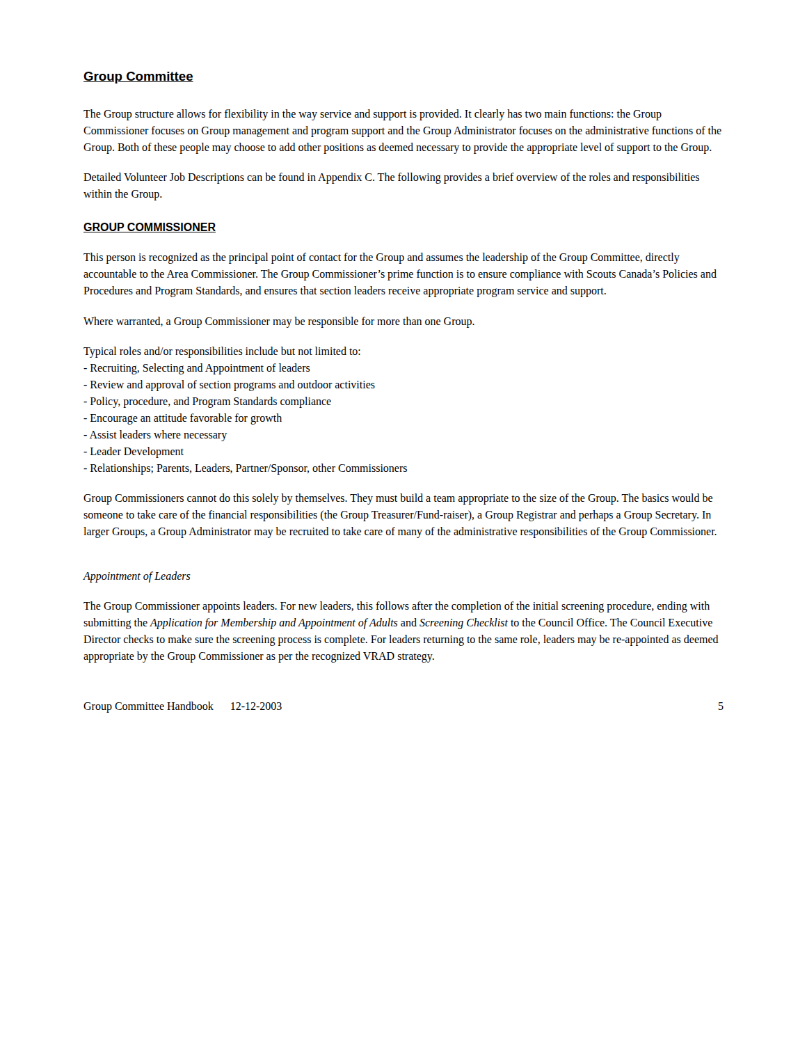Group Committee
The Group structure allows for flexibility in the way service and support is provided. It clearly has two main functions: the Group Commissioner focuses on Group management and program support and the Group Administrator focuses on the administrative functions of the Group. Both of these people may choose to add other positions as deemed necessary to provide the appropriate level of support to the Group.
Detailed Volunteer Job Descriptions can be found in Appendix C. The following provides a brief overview of the roles and responsibilities within the Group.
Group Commissioner
This person is recognized as the principal point of contact for the Group and assumes the leadership of the Group Committee, directly accountable to the Area Commissioner. The Group Commissioner’s prime function is to ensure compliance with Scouts Canada’s Policies and Procedures and Program Standards, and ensures that section leaders receive appropriate program service and support.
Where warranted, a Group Commissioner may be responsible for more than one Group.
Typical roles and/or responsibilities include but not limited to:
- Recruiting, Selecting and Appointment of leaders
- Review and approval of section programs and outdoor activities
- Policy, procedure, and Program Standards compliance
- Encourage an attitude favorable for growth
- Assist leaders where necessary
- Leader Development
- Relationships; Parents, Leaders, Partner/Sponsor, other Commissioners
Group Commissioners cannot do this solely by themselves. They must build a team appropriate to the size of the Group. The basics would be someone to take care of the financial responsibilities (the Group Treasurer/Fund-raiser), a Group Registrar and perhaps a Group Secretary. In larger Groups, a Group Administrator may be recruited to take care of many of the administrative responsibilities of the Group Commissioner.
Appointment of Leaders
The Group Commissioner appoints leaders. For new leaders, this follows after the completion of the initial screening procedure, ending with submitting the Application for Membership and Appointment of Adults and Screening Checklist to the Council Office. The Council Executive Director checks to make sure the screening process is complete. For leaders returning to the same role, leaders may be re-appointed as deemed appropriate by the Group Commissioner as per the recognized VRAD strategy.
Group Committee Handbook 12-12-2003 5